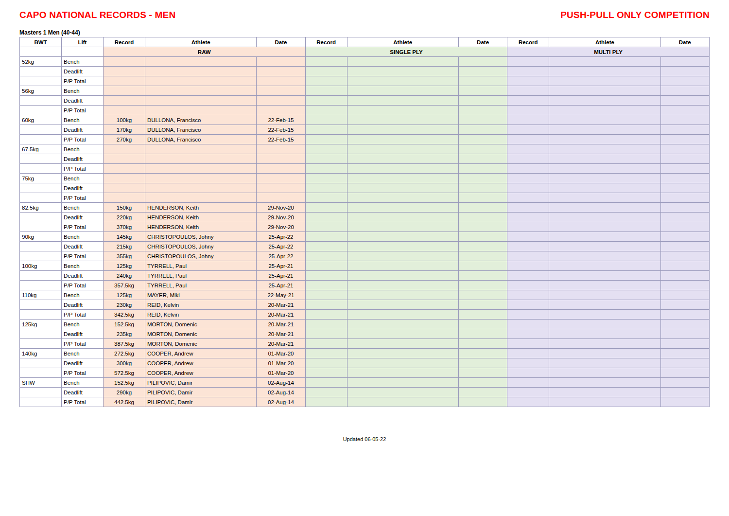CAPO NATIONAL RECORDS - MEN
PUSH-PULL ONLY COMPETITION
Masters 1 Men (40-44)
| BWT | Lift | Record | Athlete | Date | Record | Athlete | Date | Record | Athlete | Date |
| --- | --- | --- | --- | --- | --- | --- | --- | --- | --- | --- |
| | | RAW | SINGLE PLY | MULTI PLY |
| 52kg | Bench | | | | | | | | | |
| | Deadlift | | | | | | | | | |
| | P/P Total | | | | | | | | | |
| 56kg | Bench | | | | | | | | | |
| | Deadlift | | | | | | | | | |
| | P/P Total | | | | | | | | | |
| 60kg | Bench | 100kg | DULLONA, Francisco | 22-Feb-15 | | | | | | |
| | Deadlift | 170kg | DULLONA, Francisco | 22-Feb-15 | | | | | | |
| | P/P Total | 270kg | DULLONA, Francisco | 22-Feb-15 | | | | | | |
| 67.5kg | Bench | | | | | | | | | |
| | Deadlift | | | | | | | | | |
| | P/P Total | | | | | | | | | |
| 75kg | Bench | | | | | | | | | |
| | Deadlift | | | | | | | | | |
| | P/P Total | | | | | | | | | |
| 82.5kg | Bench | 150kg | HENDERSON, Keith | 29-Nov-20 | | | | | | |
| | Deadlift | 220kg | HENDERSON, Keith | 29-Nov-20 | | | | | | |
| | P/P Total | 370kg | HENDERSON, Keith | 29-Nov-20 | | | | | | |
| 90kg | Bench | 145kg | CHRISTOPOULOS, Johny | 25-Apr-22 | | | | | | |
| | Deadlift | 215kg | CHRISTOPOULOS, Johny | 25-Apr-22 | | | | | | |
| | P/P Total | 355kg | CHRISTOPOULOS, Johny | 25-Apr-22 | | | | | | |
| 100kg | Bench | 125kg | TYRRELL, Paul | 25-Apr-21 | | | | | | |
| | Deadlift | 240kg | TYRRELL, Paul | 25-Apr-21 | | | | | | |
| | P/P Total | 357.5kg | TYRRELL, Paul | 25-Apr-21 | | | | | | |
| 110kg | Bench | 125kg | MAYER, Miki | 22-May-21 | | | | | | |
| | Deadlift | 230kg | REID, Kelvin | 20-Mar-21 | | | | | | |
| | P/P Total | 342.5kg | REID, Kelvin | 20-Mar-21 | | | | | | |
| 125kg | Bench | 152.5kg | MORTON, Domenic | 20-Mar-21 | | | | | | |
| | Deadlift | 235kg | MORTON, Domenic | 20-Mar-21 | | | | | | |
| | P/P Total | 387.5kg | MORTON, Domenic | 20-Mar-21 | | | | | | |
| 140kg | Bench | 272.5kg | COOPER, Andrew | 01-Mar-20 | | | | | | |
| | Deadlift | 300kg | COOPER, Andrew | 01-Mar-20 | | | | | | |
| | P/P Total | 572.5kg | COOPER, Andrew | 01-Mar-20 | | | | | | |
| SHW | Bench | 152.5kg | PILIPOVIC, Damir | 02-Aug-14 | | | | | | |
| | Deadlift | 290kg | PILIPOVIC, Damir | 02-Aug-14 | | | | | | |
| | P/P Total | 442.5kg | PILIPOVIC, Damir | 02-Aug-14 | | | | | | |
Updated 06-05-22